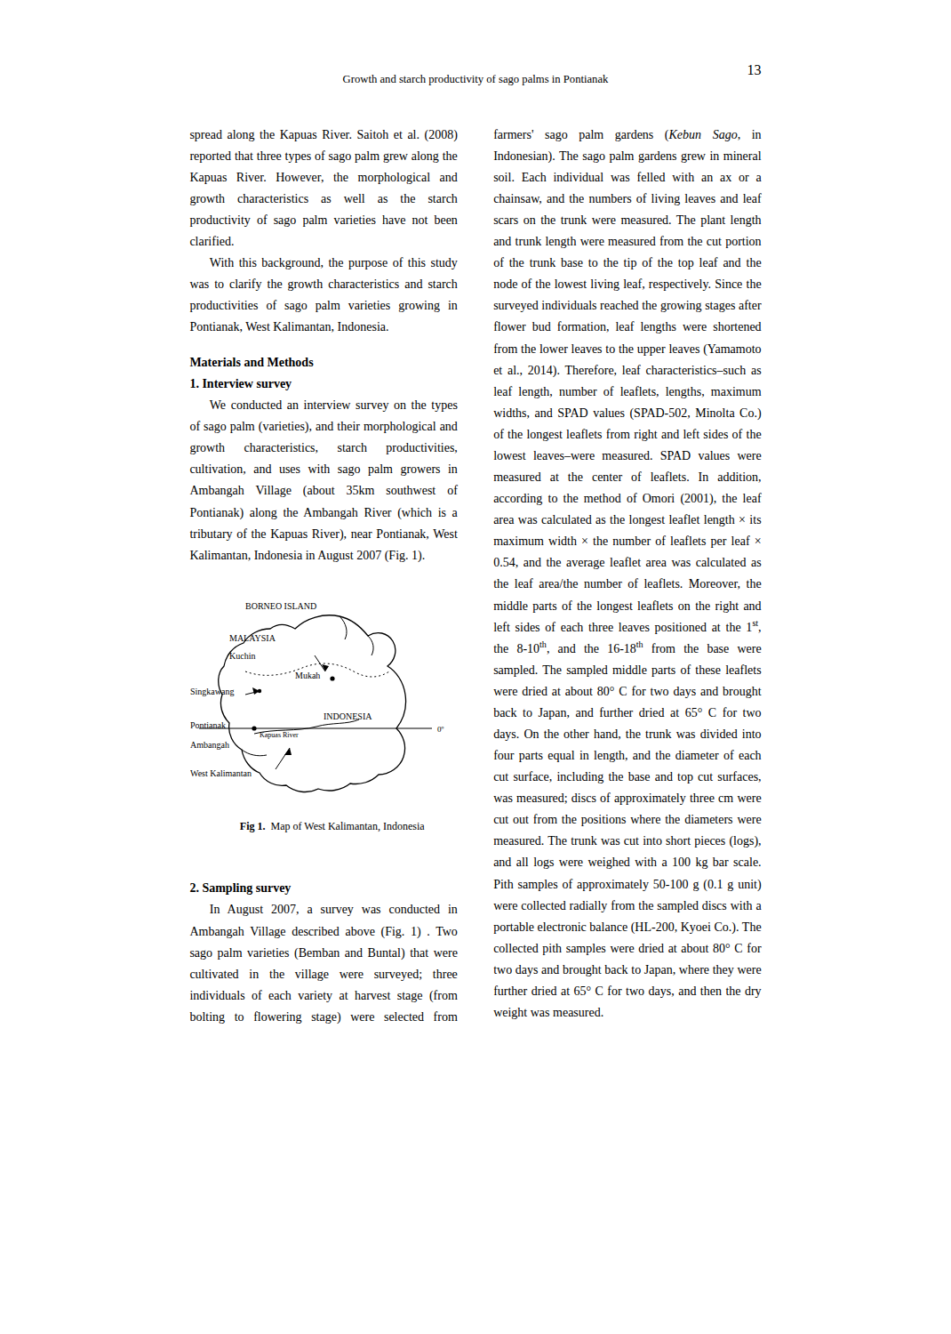Growth and starch productivity of sago palms in Pontianak 13
spread along the Kapuas River. Saitoh et al. (2008) reported that three types of sago palm grew along the Kapuas River. However, the morphological and growth characteristics as well as the starch productivity of sago palm varieties have not been clarified.
With this background, the purpose of this study was to clarify the growth characteristics and starch productivities of sago palm varieties growing in Pontianak, West Kalimantan, Indonesia.
Materials and Methods
1. Interview survey
We conducted an interview survey on the types of sago palm (varieties), and their morphological and growth characteristics, starch productivities, cultivation, and uses with sago palm growers in Ambangah Village (about 35km southwest of Pontianak) along the Ambangah River (which is a tributary of the Kapuas River), near Pontianak, West Kalimantan, Indonesia in August 2007 (Fig. 1).
0º BORNEO ISLAND MALAYSIA Kuchin Mukah Singkawang Pontianak Kapuas River Ambangah West Kalimantan INDONESIA
Fig 1. Map of West Kalimantan, Indonesia
2. Sampling survey
In August 2007, a survey was conducted in Ambangah Village described above (Fig. 1) . Two sago palm varieties (Bemban and Buntal) that were cultivated in the village were surveyed; three individuals of each variety at harvest stage (from bolting to flowering stage) were selected from farmers' sago palm gardens (Kebun Sago, in Indonesian). The sago palm gardens grew in mineral soil. Each individual was felled with an ax or a chainsaw, and the numbers of living leaves and leaf scars on the trunk were measured. The plant length and trunk length were measured from the cut portion of the trunk base to the tip of the top leaf and the node of the lowest living leaf, respectively. Since the surveyed individuals reached the growing stages after flower bud formation, leaf lengths were shortened from the lower leaves to the upper leaves (Yamamoto et al., 2014). Therefore, leaf characteristics–such as leaf length, number of leaflets, lengths, maximum widths, and SPAD values (SPAD-502, Minolta Co.) of the longest leaflets from right and left sides of the lowest leaves–were measured. SPAD values were measured at the center of leaflets. In addition, according to the method of Omori (2001), the leaf area was calculated as the longest leaflet length × its maximum width × the number of leaflets per leaf × 0.54, and the average leaflet area was calculated as the leaf area/the number of leaflets. Moreover, the middle parts of the longest leaflets on the right and left sides of each three leaves positioned at the 1st, the 8-10th, and the 16-18th from the base were sampled. The sampled middle parts of these leaflets were dried at about 80° C for two days and brought back to Japan, and further dried at 65° C for two days. On the other hand, the trunk was divided into four parts equal in length, and the diameter of each cut surface, including the base and top cut surfaces, was measured; discs of approximately three cm were cut out from the positions where the diameters were measured. The trunk was cut into short pieces (logs), and all logs were weighed with a 100 kg bar scale. Pith samples of approximately 50-100 g (0.1 g unit) were collected radially from the sampled discs with a portable electronic balance (HL-200, Kyoei Co.). The collected pith samples were dried at about 80° C for two days and brought back to Japan, where they were further dried at 65° C for two days, and then the dry weight was measured.